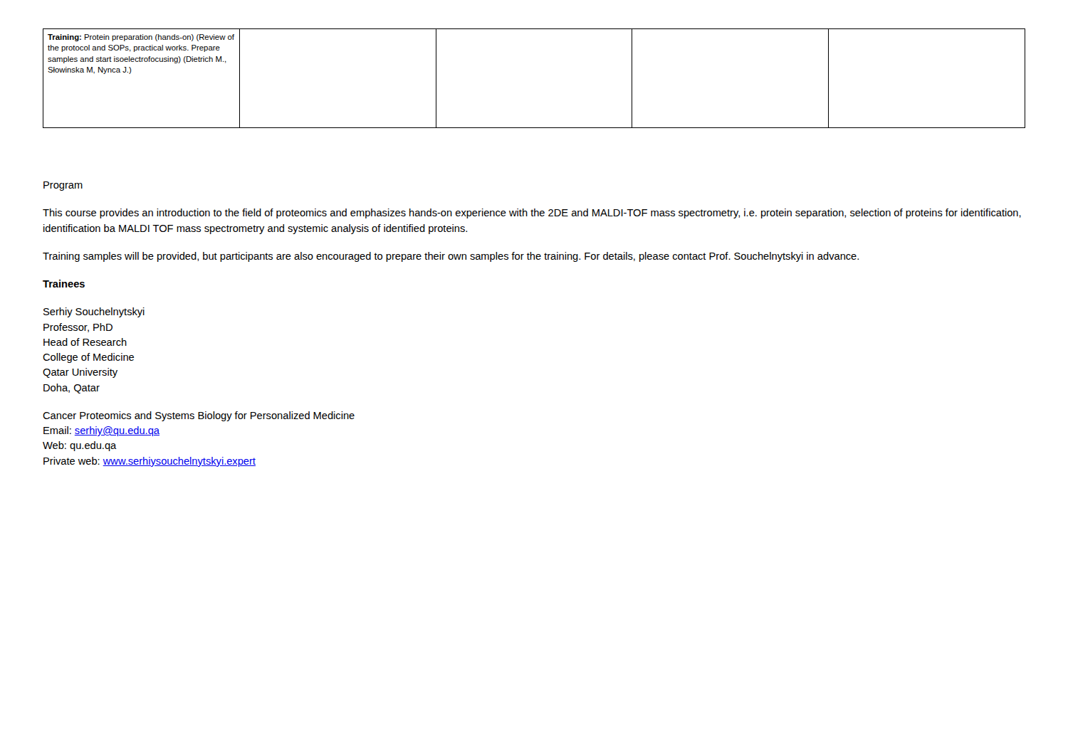| Training: Protein preparation (hands-on) (Review of the protocol and SOPs, practical works. Prepare samples and start isoelectrofocusing) (Dietrich M., Słowinska M, Nynca J.) | | | | |
Program
This course provides an introduction to the field of proteomics and emphasizes hands-on experience with the 2DE and MALDI-TOF mass spectrometry, i.e. protein separation, selection of proteins for identification, identification ba MALDI TOF mass spectrometry and systemic analysis of identified proteins.
Training samples will be provided, but participants are also encouraged to prepare their own samples for the training. For details, please contact Prof. Souchelnytskyi in advance.
Trainees
Serhiy Souchelnytskyi
Professor, PhD
Head of Research
College of Medicine
Qatar University
Doha, Qatar
Cancer Proteomics and Systems Biology for Personalized Medicine
Email: serhiy@qu.edu.qa
Web: qu.edu.qa
Private web: www.serhiysouchelnytskyi.expert